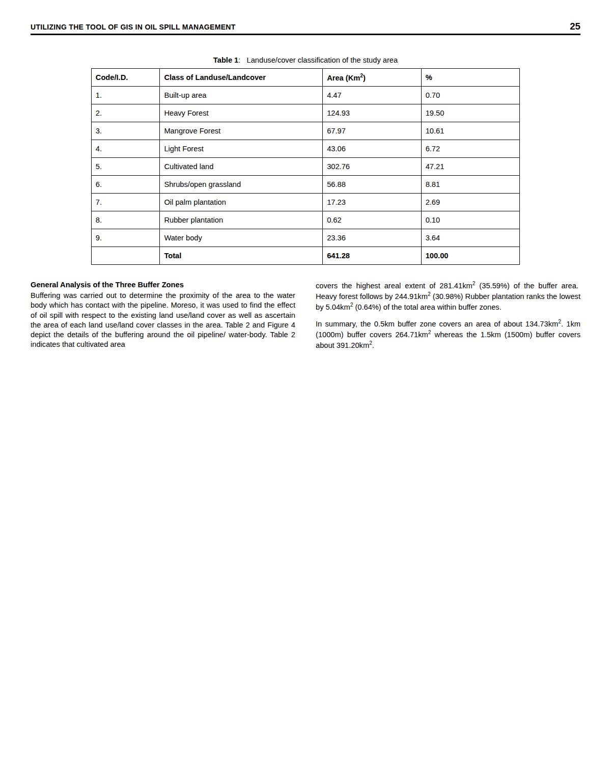UTILIZING THE TOOL OF GIS IN OIL SPILL MANAGEMENT 25
Table 1: Landuse/cover classification of the study area
| Code/I.D. | Class of Landuse/Landcover | Area (Km 2 ) | % |
| --- | --- | --- | --- |
| 1. | Built-up area | 4.47 | 0.70 |
| 2. | Heavy Forest | 124.93 | 19.50 |
| 3. | Mangrove Forest | 67.97 | 10.61 |
| 4. | Light Forest | 43.06 | 6.72 |
| 5. | Cultivated land | 302.76 | 47.21 |
| 6. | Shrubs/open grassland | 56.88 | 8.81 |
| 7. | Oil palm plantation | 17.23 | 2.69 |
| 8. | Rubber plantation | 0.62 | 0.10 |
| 9. | Water body | 23.36 | 3.64 |
| | Total | 641.28 | 100.00 |
General Analysis of the Three Buffer Zones
Buffering was carried out to determine the proximity of the area to the water body which has contact with the pipeline. Moreso, it was used to find the effect of oil spill with respect to the existing land use/land cover as well as ascertain the area of each land use/land cover classes in the area. Table 2 and Figure 4 depict the details of the buffering around the oil pipeline/ water-body. Table 2 indicates that cultivated area
covers the highest areal extent of 281.41km2 (35.59%) of the buffer area. Heavy forest follows by 244.91km2 (30.98%) Rubber plantation ranks the lowest by 5.04km2 (0.64%) of the total area within buffer zones.
In summary, the 0.5km buffer zone covers an area of about 134.73km2. 1km (1000m) buffer covers 264.71km2 whereas the 1.5km (1500m) buffer covers about 391.20km2.